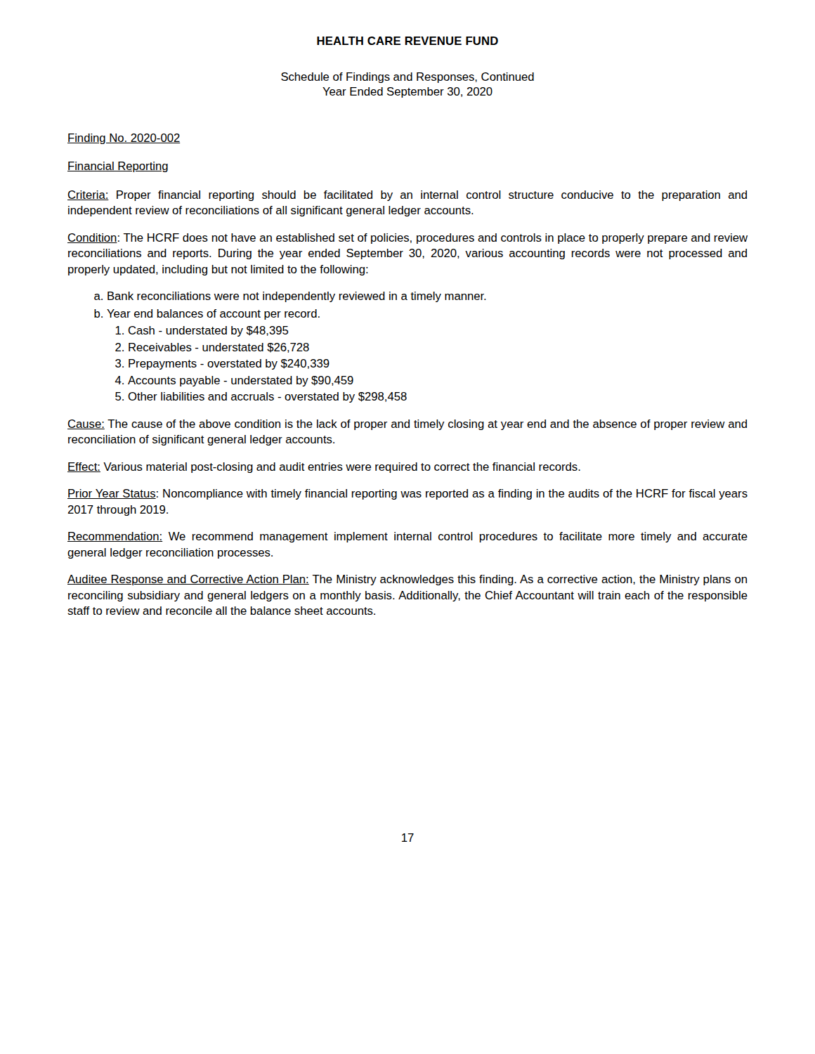HEALTH CARE REVENUE FUND
Schedule of Findings and Responses, Continued
Year Ended September 30, 2020
Finding No. 2020-002
Financial Reporting
Criteria: Proper financial reporting should be facilitated by an internal control structure conducive to the preparation and independent review of reconciliations of all significant general ledger accounts.
Condition: The HCRF does not have an established set of policies, procedures and controls in place to properly prepare and review reconciliations and reports. During the year ended September 30, 2020, various accounting records were not processed and properly updated, including but not limited to the following:
Bank reconciliations were not independently reviewed in a timely manner.
Year end balances of account per record.
Cash - understated by $48,395
Receivables - understated $26,728
Prepayments - overstated by $240,339
Accounts payable - understated by $90,459
Other liabilities and accruals - overstated by $298,458
Cause: The cause of the above condition is the lack of proper and timely closing at year end and the absence of proper review and reconciliation of significant general ledger accounts.
Effect: Various material post-closing and audit entries were required to correct the financial records.
Prior Year Status: Noncompliance with timely financial reporting was reported as a finding in the audits of the HCRF for fiscal years 2017 through 2019.
Recommendation: We recommend management implement internal control procedures to facilitate more timely and accurate general ledger reconciliation processes.
Auditee Response and Corrective Action Plan: The Ministry acknowledges this finding. As a corrective action, the Ministry plans on reconciling subsidiary and general ledgers on a monthly basis. Additionally, the Chief Accountant will train each of the responsible staff to review and reconcile all the balance sheet accounts.
17